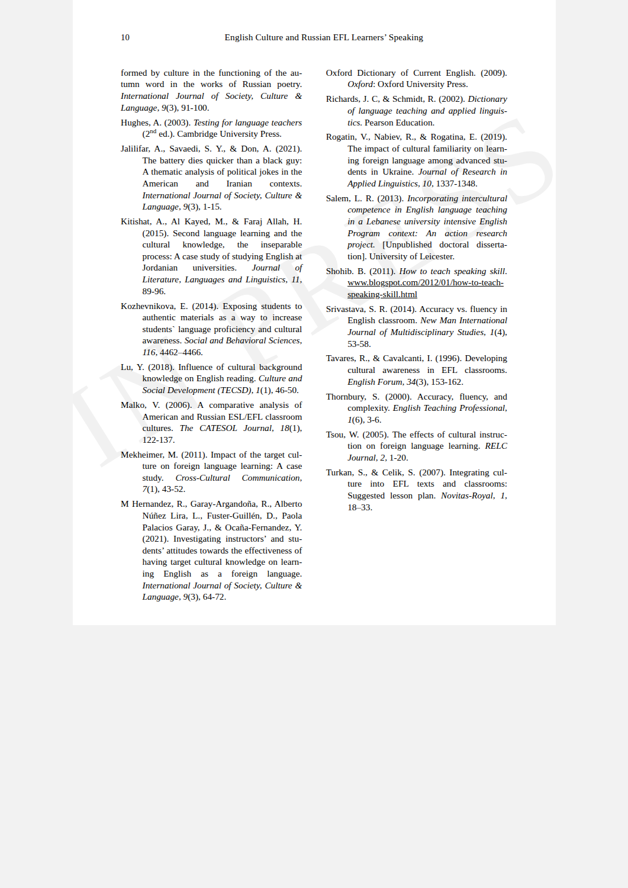IN PRESS
10
English Culture and Russian EFL Learners’ Speaking
formed by culture in the functioning of the autumn word in the works of Russian poetry. International Journal of Society, Culture & Language, 9(3), 91-100.
Hughes, A. (2003). Testing for language teachers (2nd ed.). Cambridge University Press.
Jalilifar, A., Savaedi, S. Y., & Don, A. (2021). The battery dies quicker than a black guy: A thematic analysis of political jokes in the American and Iranian contexts. International Journal of Society, Culture & Language, 9(3), 1-15.
Kitishat, A., Al Kayed, M., & Faraj Allah, H. (2015). Second language learning and the cultural knowledge, the inseparable process: A case study of studying English at Jordanian universities. Journal of Literature, Languages and Linguistics, 11, 89-96.
Kozhevnikova, E. (2014). Exposing students to authentic materials as a way to increase students` language proficiency and cultural awareness. Social and Behavioral Sciences, 116, 4462–4466.
Lu, Y. (2018). Influence of cultural background knowledge on English reading. Culture and Social Development (TECSD), 1(1), 46-50.
Malko, V. (2006). A comparative analysis of American and Russian ESL/EFL classroom cultures. The CATESOL Journal, 18(1), 122-137.
Mekheimer, M. (2011). Impact of the target culture on foreign language learning: A case study. Cross-Cultural Communication, 7(1), 43-52.
M Hernandez, R., Garay-Argandoña, R., Alberto Núñez Lira, L., Fuster-Guillén, D., Paola Palacios Garay, J., & Ocaña-Fernandez, Y. (2021). Investigating instructors’ and students’ attitudes towards the effectiveness of having target cultural knowledge on learning English as a foreign language. International Journal of Society, Culture & Language, 9(3), 64-72.
Oxford Dictionary of Current English. (2009). Oxford: Oxford University Press.
Richards, J. C, & Schmidt, R. (2002). Dictionary of language teaching and applied linguistics. Pearson Education.
Rogatin, V., Nabiev, R., & Rogatina, E. (2019). The impact of cultural familiarity on learning foreign language among advanced students in Ukraine. Journal of Research in Applied Linguistics, 10, 1337-1348.
Salem, L. R. (2013). Incorporating intercultural competence in English language teaching in a Lebanese university intensive English Program context: An action research project. [Unpublished doctoral dissertation]. University of Leicester.
Shohib. B. (2011). How to teach speaking skill. www.blogspot.com/2012/01/how-to-teach-speaking-skill.html
Srivastava, S. R. (2014). Accuracy vs. fluency in English classroom. New Man International Journal of Multidisciplinary Studies, 1(4), 53-58.
Tavares, R., & Cavalcanti, I. (1996). Developing cultural awareness in EFL classrooms. English Forum, 34(3), 153-162.
Thornbury, S. (2000). Accuracy, fluency, and complexity. English Teaching Professional, 1(6), 3-6.
Tsou, W. (2005). The effects of cultural instruction on foreign language learning. RELC Journal, 2, 1-20.
Turkan, S., & Celik, S. (2007). Integrating culture into EFL texts and classrooms: Suggested lesson plan. Novitas-Royal, 1, 18–33.